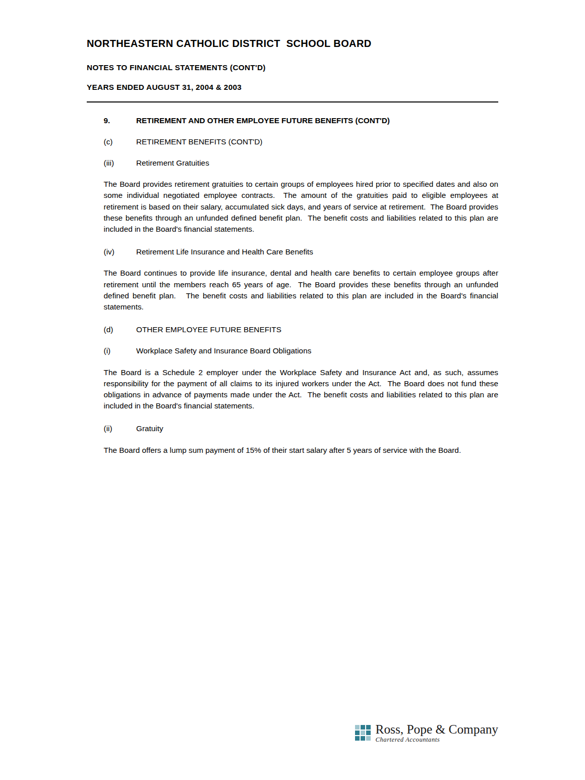NORTHEASTERN CATHOLIC DISTRICT SCHOOL BOARD
NOTES TO FINANCIAL STATEMENTS (CONT'D)
YEARS ENDED AUGUST 31, 2004 & 2003
9. RETIREMENT AND OTHER EMPLOYEE FUTURE BENEFITS (CONT'D)
(c) RETIREMENT BENEFITS (CONT'D)
(iii) Retirement Gratuities
The Board provides retirement gratuities to certain groups of employees hired prior to specified dates and also on some individual negotiated employee contracts. The amount of the gratuities paid to eligible employees at retirement is based on their salary, accumulated sick days, and years of service at retirement. The Board provides these benefits through an unfunded defined benefit plan. The benefit costs and liabilities related to this plan are included in the Board's financial statements.
(iv) Retirement Life Insurance and Health Care Benefits
The Board continues to provide life insurance, dental and health care benefits to certain employee groups after retirement until the members reach 65 years of age. The Board provides these benefits through an unfunded defined benefit plan. The benefit costs and liabilities related to this plan are included in the Board's financial statements.
(d) OTHER EMPLOYEE FUTURE BENEFITS
(i) Workplace Safety and Insurance Board Obligations
The Board is a Schedule 2 employer under the Workplace Safety and Insurance Act and, as such, assumes responsibility for the payment of all claims to its injured workers under the Act. The Board does not fund these obligations in advance of payments made under the Act. The benefit costs and liabilities related to this plan are included in the Board's financial statements.
(ii) Gratuity
The Board offers a lump sum payment of 15% of their start salary after 5 years of service with the Board.
Ross, Pope & Company
Chartered Accountants